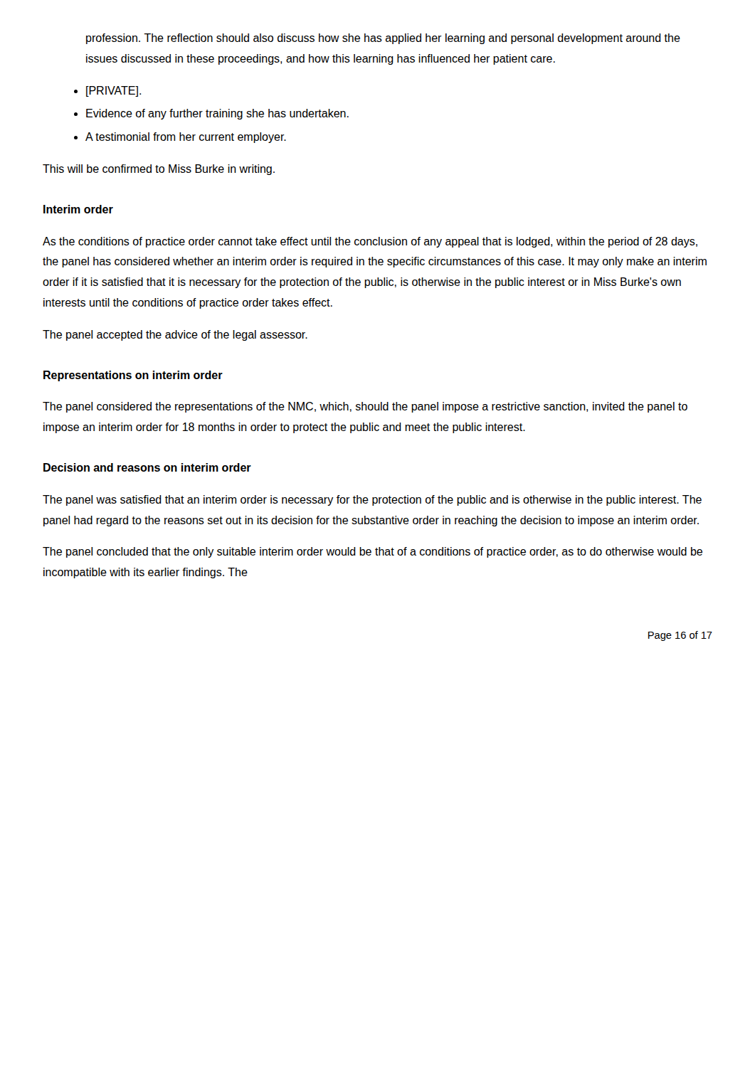profession. The reflection should also discuss how she has applied her learning and personal development around the issues discussed in these proceedings, and how this learning has influenced her patient care.
[PRIVATE].
Evidence of any further training she has undertaken.
A testimonial from her current employer.
This will be confirmed to Miss Burke in writing.
Interim order
As the conditions of practice order cannot take effect until the conclusion of any appeal that is lodged, within the period of 28 days, the panel has considered whether an interim order is required in the specific circumstances of this case. It may only make an interim order if it is satisfied that it is necessary for the protection of the public, is otherwise in the public interest or in Miss Burke's own interests until the conditions of practice order takes effect.
The panel accepted the advice of the legal assessor.
Representations on interim order
The panel considered the representations of the NMC, which, should the panel impose a restrictive sanction, invited the panel to impose an interim order for 18 months in order to protect the public and meet the public interest.
Decision and reasons on interim order
The panel was satisfied that an interim order is necessary for the protection of the public and is otherwise in the public interest. The panel had regard to the reasons set out in its decision for the substantive order in reaching the decision to impose an interim order.
The panel concluded that the only suitable interim order would be that of a conditions of practice order, as to do otherwise would be incompatible with its earlier findings. The
Page 16 of 17